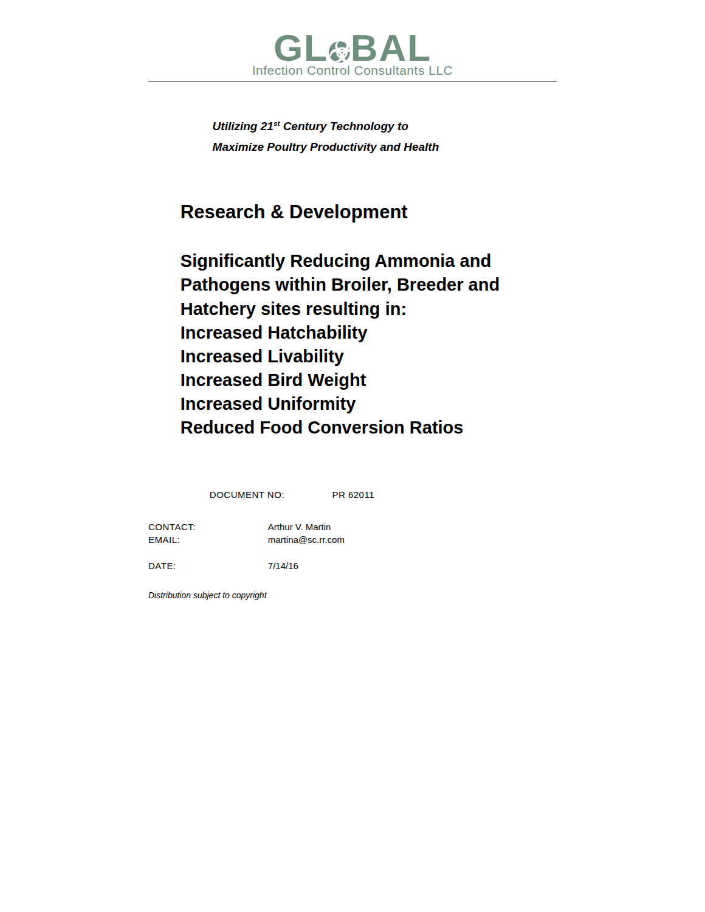GL☣BAL
Infection Control Consultants LLC
Utilizing 21st Century Technology to
Maximize Poultry Productivity and Health
Research & Development
Significantly Reducing Ammonia and Pathogens within Broiler, Breeder and Hatchery sites resulting in:
Increased Hatchability
Increased Livability
Increased Bird Weight
Increased Uniformity
Reduced Food Conversion Ratios
DOCUMENT NO: PR 62011
| CONTACT: | Arthur V. Martin |
| EMAIL: | martina@sc.rr.com |
| DATE: | 7/14/16 |
Distribution subject to copyright